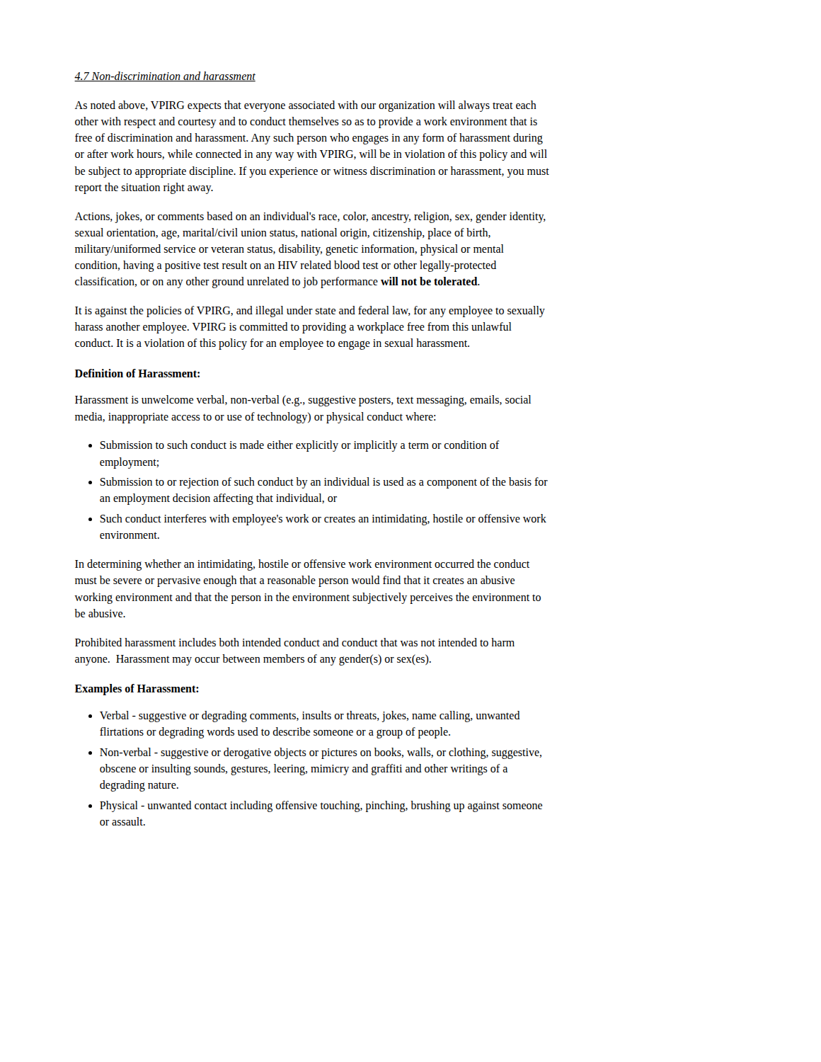4.7 Non-discrimination and harassment
As noted above, VPIRG expects that everyone associated with our organization will always treat each other with respect and courtesy and to conduct themselves so as to provide a work environment that is free of discrimination and harassment. Any such person who engages in any form of harassment during or after work hours, while connected in any way with VPIRG, will be in violation of this policy and will be subject to appropriate discipline. If you experience or witness discrimination or harassment, you must report the situation right away.
Actions, jokes, or comments based on an individual's race, color, ancestry, religion, sex, gender identity, sexual orientation, age, marital/civil union status, national origin, citizenship, place of birth, military/uniformed service or veteran status, disability, genetic information, physical or mental condition, having a positive test result on an HIV related blood test or other legally-protected classification, or on any other ground unrelated to job performance will not be tolerated.
It is against the policies of VPIRG, and illegal under state and federal law, for any employee to sexually harass another employee. VPIRG is committed to providing a workplace free from this unlawful conduct. It is a violation of this policy for an employee to engage in sexual harassment.
Definition of Harassment:
Harassment is unwelcome verbal, non-verbal (e.g., suggestive posters, text messaging, emails, social media, inappropriate access to or use of technology) or physical conduct where:
Submission to such conduct is made either explicitly or implicitly a term or condition of employment;
Submission to or rejection of such conduct by an individual is used as a component of the basis for an employment decision affecting that individual, or
Such conduct interferes with employee's work or creates an intimidating, hostile or offensive work environment.
In determining whether an intimidating, hostile or offensive work environment occurred the conduct must be severe or pervasive enough that a reasonable person would find that it creates an abusive working environment and that the person in the environment subjectively perceives the environment to be abusive.
Prohibited harassment includes both intended conduct and conduct that was not intended to harm anyone. Harassment may occur between members of any gender(s) or sex(es).
Examples of Harassment:
Verbal - suggestive or degrading comments, insults or threats, jokes, name calling, unwanted flirtations or degrading words used to describe someone or a group of people.
Non-verbal - suggestive or derogative objects or pictures on books, walls, or clothing, suggestive, obscene or insulting sounds, gestures, leering, mimicry and graffiti and other writings of a degrading nature.
Physical - unwanted contact including offensive touching, pinching, brushing up against someone or assault.